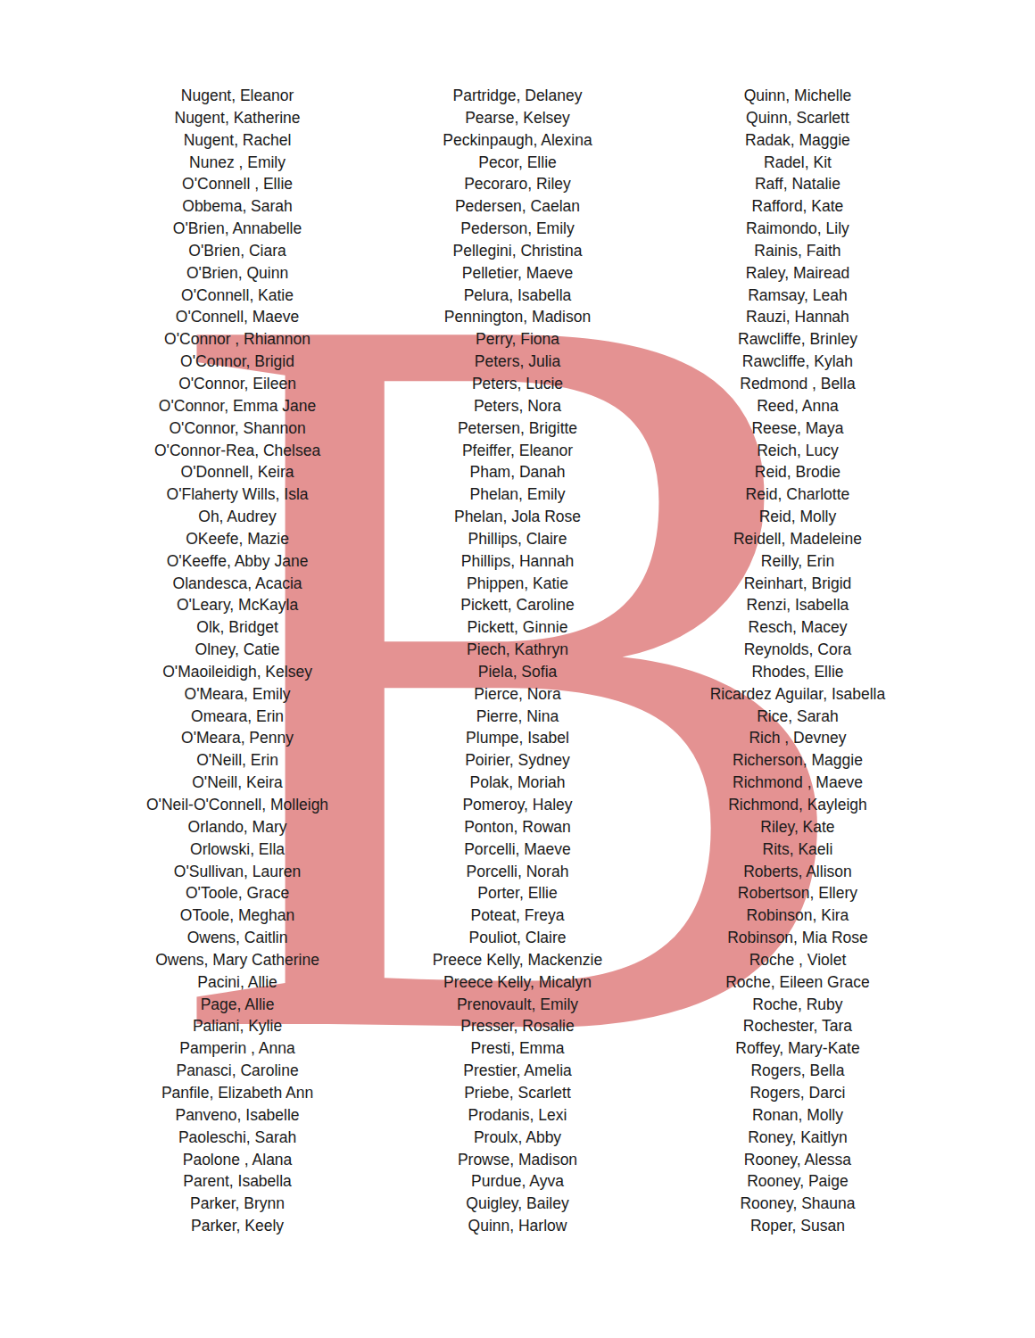B
Nugent, Eleanor
Nugent, Katherine
Nugent, Rachel
Nunez , Emily
O'Connell , Ellie
Obbema, Sarah
O'Brien, Annabelle
O'Brien, Ciara
O'Brien, Quinn
O'Connell, Katie
O'Connell, Maeve
O'Connor , Rhiannon
O'Connor, Brigid
O'Connor, Eileen
O'Connor, Emma Jane
O'Connor, Shannon
O'Connor-Rea, Chelsea
O'Donnell, Keira
O'Flaherty Wills, Isla
Oh, Audrey
OKeefe, Mazie
O'Keeffe, Abby Jane
Olandesca, Acacia
O'Leary, McKayla
Olk, Bridget
Olney, Catie
O'Maoileidigh, Kelsey
O'Meara, Emily
Omeara, Erin
O'Meara, Penny
O'Neill, Erin
O'Neill, Keira
O'Neil-O'Connell, Molleigh
Orlando, Mary
Orlowski, Ella
O'Sullivan, Lauren
O'Toole, Grace
OToole, Meghan
Owens, Caitlin
Owens, Mary Catherine
Pacini, Allie
Page, Allie
Paliani, Kylie
Pamperin , Anna
Panasci, Caroline
Panfile, Elizabeth Ann
Panveno, Isabelle
Paoleschi, Sarah
Paolone , Alana
Parent, Isabella
Parker, Brynn
Parker, Keely
Partridge, Delaney
Pearse, Kelsey
Peckinpaugh, Alexina
Pecor, Ellie
Pecoraro, Riley
Pedersen, Caelan
Pederson, Emily
Pellegini, Christina
Pelletier, Maeve
Pelura, Isabella
Pennington, Madison
Perry, Fiona
Peters, Julia
Peters, Lucie
Peters, Nora
Petersen, Brigitte
Pfeiffer, Eleanor
Pham, Danah
Phelan, Emily
Phelan, Jola Rose
Phillips, Claire
Phillips, Hannah
Phippen, Katie
Pickett, Caroline
Pickett, Ginnie
Piech, Kathryn
Piela, Sofia
Pierce, Nora
Pierre, Nina
Plumpe, Isabel
Poirier, Sydney
Polak, Moriah
Pomeroy, Haley
Ponton, Rowan
Porcelli, Maeve
Porcelli, Norah
Porter, Ellie
Poteat, Freya
Pouliot, Claire
Preece Kelly, Mackenzie
Preece Kelly, Micalyn
Prenovault, Emily
Presser, Rosalie
Presti, Emma
Prestier, Amelia
Priebe, Scarlett
Prodanis, Lexi
Proulx, Abby
Prowse, Madison
Purdue, Ayva
Quigley, Bailey
Quinn, Harlow
Quinn, Michelle
Quinn, Scarlett
Radak, Maggie
Radel, Kit
Raff, Natalie
Rafford, Kate
Raimondo, Lily
Rainis, Faith
Raley, Mairead
Ramsay, Leah
Rauzi, Hannah
Rawcliffe, Brinley
Rawcliffe, Kylah
Redmond , Bella
Reed, Anna
Reese, Maya
Reich, Lucy
Reid, Brodie
Reid, Charlotte
Reid, Molly
Reidell, Madeleine
Reilly, Erin
Reinhart, Brigid
Renzi, Isabella
Resch, Macey
Reynolds, Cora
Rhodes, Ellie
Ricardez Aguilar, Isabella
Rice, Sarah
Rich , Devney
Richerson, Maggie
Richmond , Maeve
Richmond, Kayleigh
Riley, Kate
Rits, Kaeli
Roberts, Allison
Robertson, Ellery
Robinson, Kira
Robinson, Mia Rose
Roche , Violet
Roche, Eileen Grace
Roche, Ruby
Rochester, Tara
Roffey, Mary-Kate
Rogers, Bella
Rogers, Darci
Ronan, Molly
Roney, Kaitlyn
Rooney, Alessa
Rooney, Paige
Rooney, Shauna
Roper, Susan